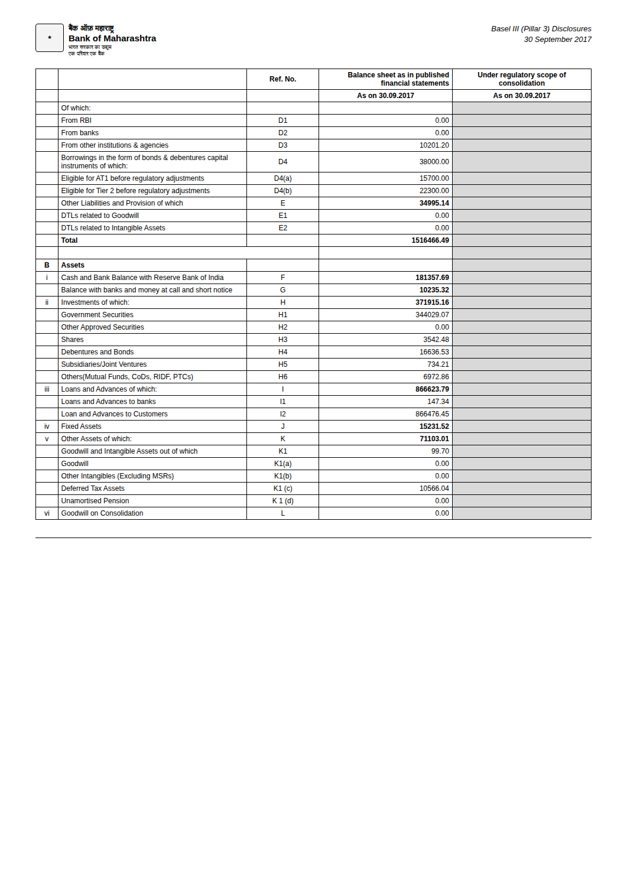★
बैंक ऑफ़ महाराष्ट्र
Bank of Maharashtra
भारत सरकार का उद्यम
एक परिवार एक बैंक
Basel III (Pillar 3) Disclosures
30 September 2017
| | | Ref. No. | Balance sheet as in published financial statements | Under regulatory scope of consolidation |
| --- | --- | --- | --- | --- |
| | | | As on 30.09.2017 | As on 30.09.2017 |
| | Of which: | | | |
| | From RBI | D1 | 0.00 | |
| | From banks | D2 | 0.00 | |
| | From other institutions & agencies | D3 | 10201.20 | |
| | Borrowings in the form of bonds & debentures capital instruments of which: | D4 | 38000.00 | |
| | Eligible for AT1 before regulatory adjustments | D4(a) | 15700.00 | |
| | Eligible for Tier 2 before regulatory adjustments | D4(b) | 22300.00 | |
| | Other Liabilities and Provision of which | E | 34995.14 | |
| | DTLs related to Goodwill | E1 | 0.00 | |
| | DTLs related to Intangible Assets | E2 | 0.00 | |
| | Total | | 1516466.49 | |
| B | Assets | | | |
| i | Cash and Bank Balance with Reserve Bank of India | F | 181357.69 | |
| | Balance with banks and money at call and short notice | G | 10235.32 | |
| ii | Investments of which: | H | 371915.16 | |
| | Government Securities | H1 | 344029.07 | |
| | Other Approved Securities | H2 | 0.00 | |
| | Shares | H3 | 3542.48 | |
| | Debentures and Bonds | H4 | 16636.53 | |
| | Subsidiaries/Joint Ventures | H5 | 734.21 | |
| | Others(Mutual Funds, CoDs, RIDF, PTCs) | H6 | 6972.86 | |
| iii | Loans and Advances of which: | I | 866623.79 | |
| | Loans and Advances to banks | I1 | 147.34 | |
| | Loan and Advances to Customers | I2 | 866476.45 | |
| iv | Fixed Assets | J | 15231.52 | |
| v | Other Assets of which: | K | 71103.01 | |
| | Goodwill and Intangible Assets out of which | K1 | 99.70 | |
| | Goodwill | K1(a) | 0.00 | |
| | Other Intangibles (Excluding MSRs) | K1(b) | 0.00 | |
| | Deferred Tax Assets | K1 (c) | 10566.04 | |
| | Unamortised Pension | K 1 (d) | 0.00 | |
| vi | Goodwill on Consolidation | L | 0.00 | |